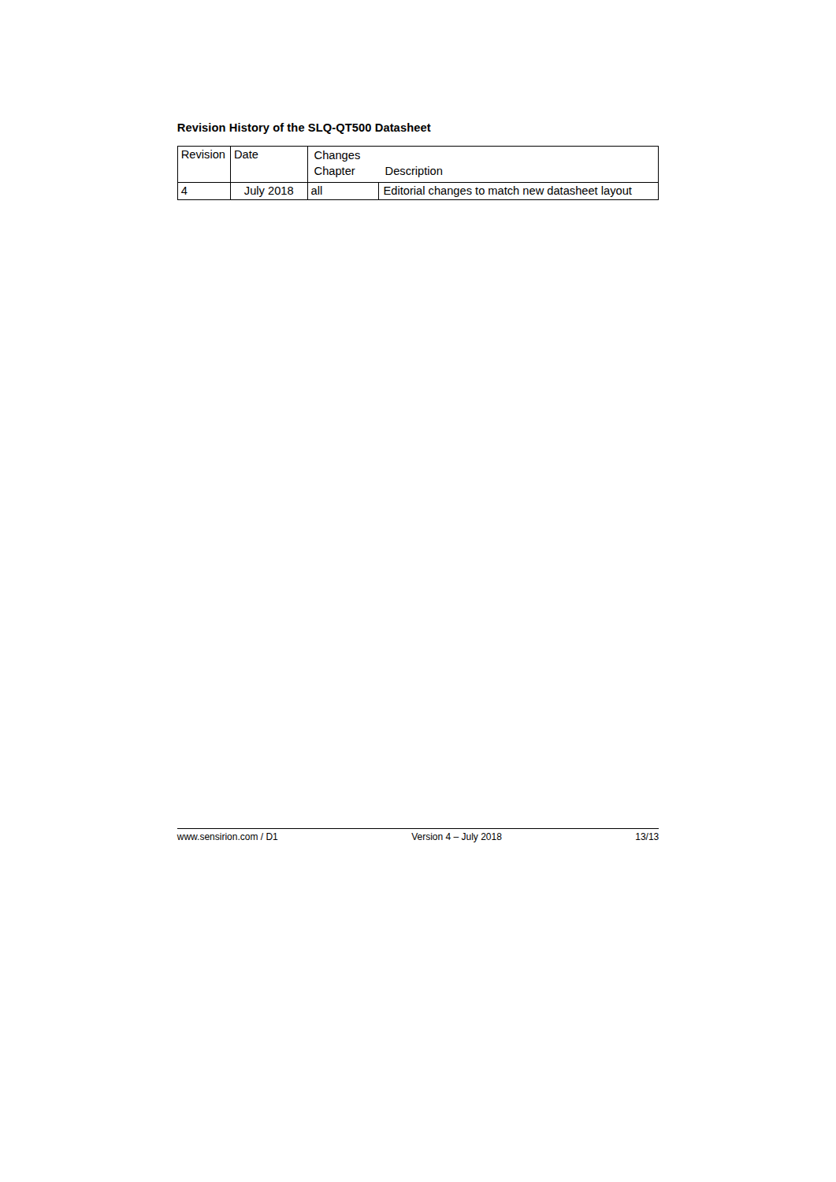Revision History of the SLQ-QT500 Datasheet
| Revision | Date | Changes Chapter Description |
| 4 | July 2018 | all Editorial changes to match new datasheet layout |
www.sensirion.com / D1
Version 4 – July 2018
13/13